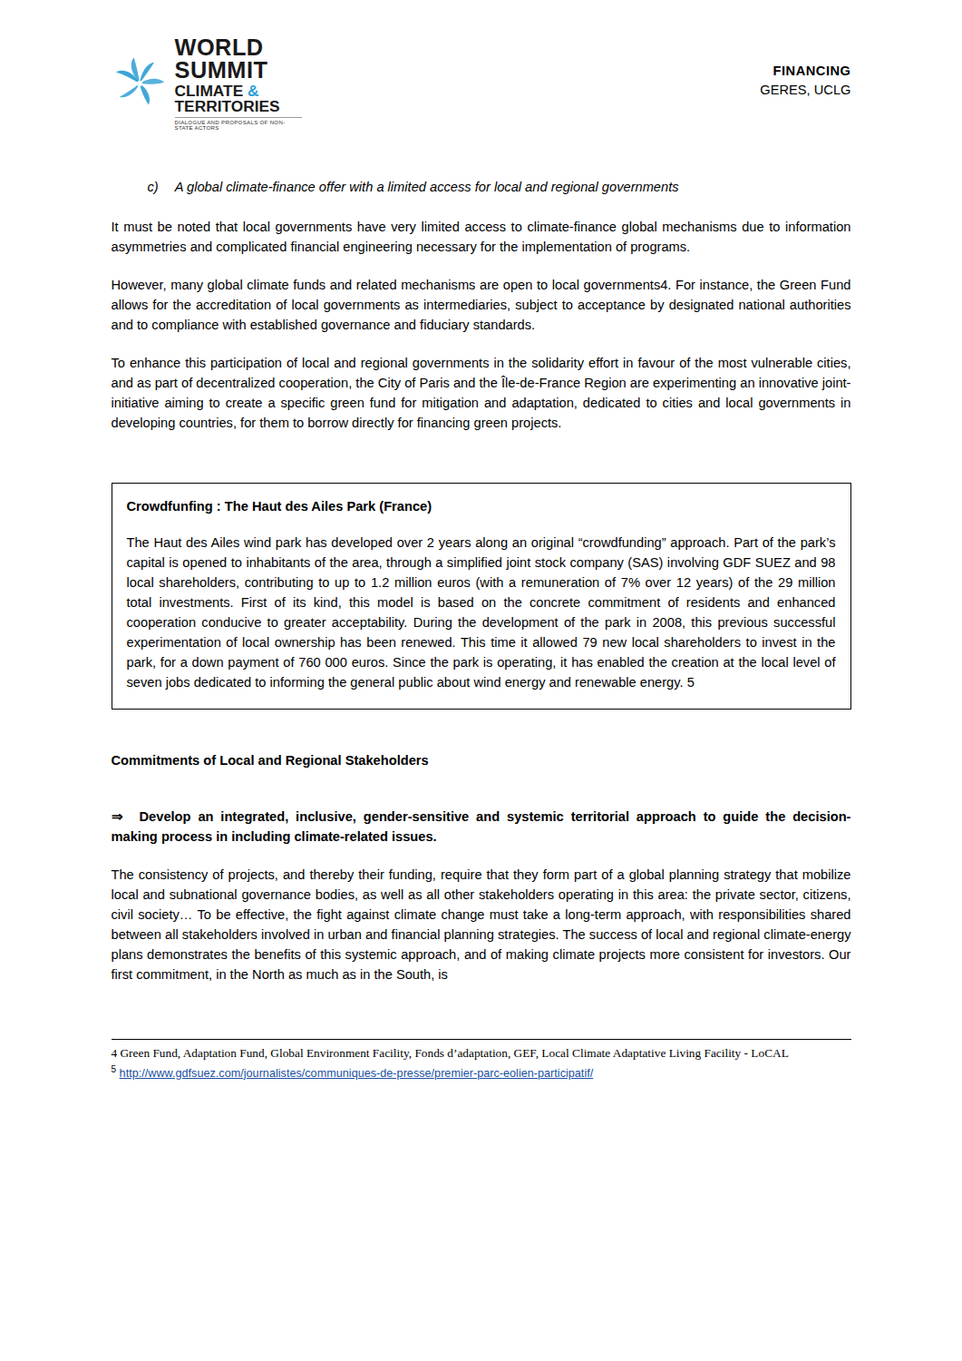WORLD SUMMIT CLIMATE & TERRITORIES
DIALOGUE AND PROPOSALS OF NON-STATE ACTORS
FINANCING
GERES, UCLG
c) A global climate-finance offer with a limited access for local and regional governments
It must be noted that local governments have very limited access to climate-finance global mechanisms due to information asymmetries and complicated financial engineering necessary for the implementation of programs.
However, many global climate funds and related mechanisms are open to local governments4. For instance, the Green Fund allows for the accreditation of local governments as intermediaries, subject to acceptance by designated national authorities and to compliance with established governance and fiduciary standards.
To enhance this participation of local and regional governments in the solidarity effort in favour of the most vulnerable cities, and as part of decentralized cooperation, the City of Paris and the Île-de-France Region are experimenting an innovative joint-initiative aiming to create a specific green fund for mitigation and adaptation, dedicated to cities and local governments in developing countries, for them to borrow directly for financing green projects.
Crowdfunfing : The Haut des Ailes Park (France)
The Haut des Ailes wind park has developed over 2 years along an original “crowdfunding” approach. Part of the park’s capital is opened to inhabitants of the area, through a simplified joint stock company (SAS) involving GDF SUEZ and 98 local shareholders, contributing to up to 1.2 million euros (with a remuneration of 7% over 12 years) of the 29 million total investments. First of its kind, this model is based on the concrete commitment of residents and enhanced cooperation conducive to greater acceptability. During the development of the park in 2008, this previous successful experimentation of local ownership has been renewed. This time it allowed 79 new local shareholders to invest in the park, for a down payment of 760 000 euros. Since the park is operating, it has enabled the creation at the local level of seven jobs dedicated to informing the general public about wind energy and renewable energy. 5
Commitments of Local and Regional Stakeholders
⇒Develop an integrated, inclusive, gender-sensitive and systemic territorial approach to guide the decision-making process in including climate-related issues.
The consistency of projects, and thereby their funding, require that they form part of a global planning strategy that mobilize local and subnational governance bodies, as well as all other stakeholders operating in this area: the private sector, citizens, civil society… To be effective, the fight against climate change must take a long-term approach, with responsibilities shared between all stakeholders involved in urban and financial planning strategies. The success of local and regional climate-energy plans demonstrates the benefits of this systemic approach, and of making climate projects more consistent for investors. Our first commitment, in the North as much as in the South, is
4 Green Fund, Adaptation Fund, Global Environment Facility, Fonds d’adaptation, GEF, Local Climate Adaptative Living Facility - LoCAL
5 http://www.gdfsuez.com/journalistes/communiques-de-presse/premier-parc-eolien-participatif/